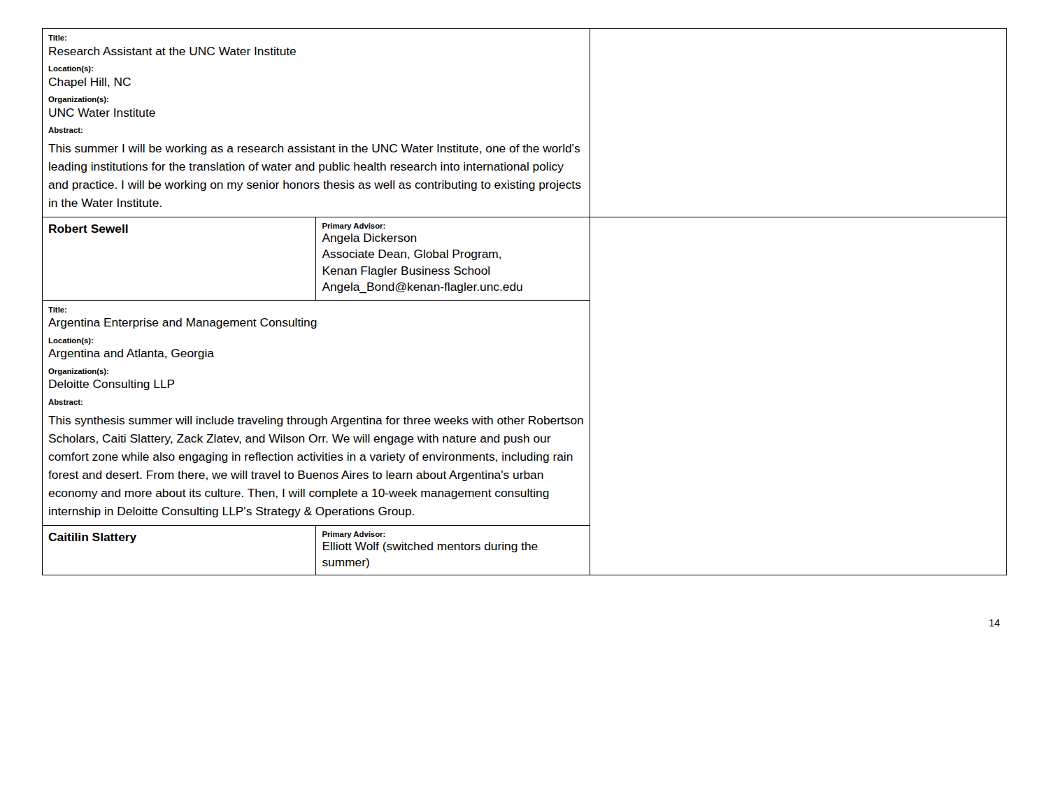| Title: Research Assistant at the UNC Water Institute Location(s): Chapel Hill, NC Organization(s): UNC Water Institute Abstract: This summer I will be working as a research assistant in the UNC Water Institute, one of the world's leading institutions for the translation of water and public health research into international policy and practice. I will be working on my senior honors thesis as well as contributing to existing projects in the Water Institute. | |
| Robert Sewell | Primary Advisor: Angela Dickerson Associate Dean, Global Program, Kenan Flagler Business School Angela_Bond@kenan-flagler.unc.edu | |
| Title: Argentina Enterprise and Management Consulting Location(s): Argentina and Atlanta, Georgia Organization(s): Deloitte Consulting LLP Abstract: This synthesis summer will include traveling through Argentina for three weeks with other Robertson Scholars, Caiti Slattery, Zack Zlatev, and Wilson Orr. We will engage with nature and push our comfort zone while also engaging in reflection activities in a variety of environments, including rain forest and desert. From there, we will travel to Buenos Aires to learn about Argentina's urban economy and more about its culture. Then, I will complete a 10-week management consulting internship in Deloitte Consulting LLP's Strategy & Operations Group. |
| Caitilin Slattery | Primary Advisor: Elliott Wolf (switched mentors during the summer) |
14